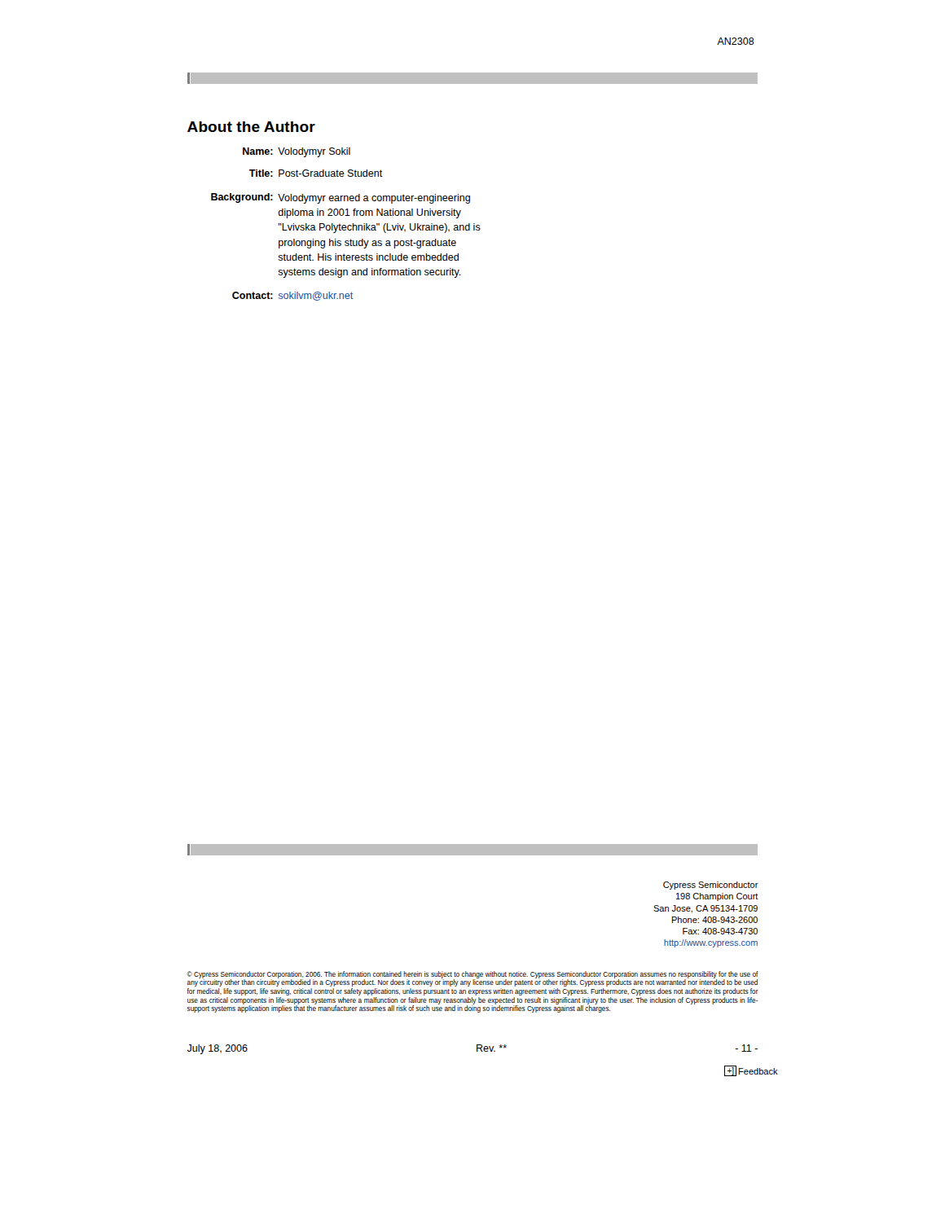AN2308
About the Author
| Name | : | Volodymyr Sokil |
| Title | : | Post-Graduate Student |
| Background | : | Volodymyr earned a computer-engineering diploma in 2001 from National University "Lvivska Polytechnika" (Lviv, Ukraine), and is prolonging his study as a post-graduate student. His interests include embedded systems design and information security. |
| Contact | : | sokilvm@ukr.net |
Cypress Semiconductor
198 Champion Court
San Jose, CA 95134-1709
Phone: 408-943-2600
Fax: 408-943-4730
http://www.cypress.com
© Cypress Semiconductor Corporation, 2006. The information contained herein is subject to change without notice. Cypress Semiconductor Corporation assumes no responsibility for the use of any circuitry other than circuitry embodied in a Cypress product. Nor does it convey or imply any license under patent or other rights. Cypress products are not warranted nor intended to be used for medical, life support, life saving, critical control or safety applications, unless pursuant to an express written agreement with Cypress. Furthermore, Cypress does not authorize its products for use as critical components in life-support systems where a malfunction or failure may reasonably be expected to result in significant injury to the user. The inclusion of Cypress products in life-support systems application implies that the manufacturer assumes all risk of such use and in doing so indemnifies Cypress against all charges.
July 18, 2006
Rev. **
- 11 -
+] Feedback